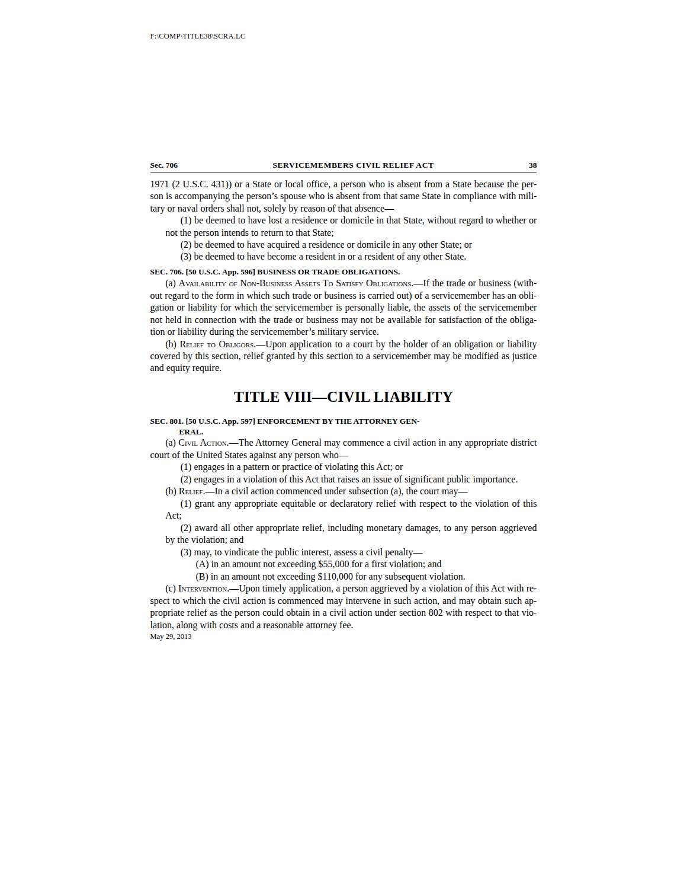F:\COMP\TITLE38\SCRA.LC
Sec. 706
SERVICEMEMBERS CIVIL RELIEF ACT
38
1971 (2 U.S.C. 431)) or a State or local office, a person who is absent from a State because the person is accompanying the person’s spouse who is absent from that same State in compliance with military or naval orders shall not, solely by reason of that absence—
(1) be deemed to have lost a residence or domicile in that State, without regard to whether or not the person intends to return to that State;
(2) be deemed to have acquired a residence or domicile in any other State; or
(3) be deemed to have become a resident in or a resident of any other State.
SEC. 706. [50 U.S.C. App. 596] BUSINESS OR TRADE OBLIGATIONS.
(a) Availability of Non-Business Assets To Satisfy Obligations.—If the trade or business (without regard to the form in which such trade or business is carried out) of a servicemember has an obligation or liability for which the servicemember is personally liable, the assets of the servicemember not held in connection with the trade or business may not be available for satisfaction of the obligation or liability during the servicemember’s military service.
(b) Relief to Obligors.—Upon application to a court by the holder of an obligation or liability covered by this section, relief granted by this section to a servicemember may be modified as justice and equity require.
TITLE VIII—CIVIL LIABILITY
SEC. 801. [50 U.S.C. App. 597] ENFORCEMENT BY THE ATTORNEY GEN-
ERAL.
(a) Civil Action.—The Attorney General may commence a civil action in any appropriate district court of the United States against any person who—
(1) engages in a pattern or practice of violating this Act; or
(2) engages in a violation of this Act that raises an issue of significant public importance.
(b) Relief.—In a civil action commenced under subsection (a), the court may—
(1) grant any appropriate equitable or declaratory relief with respect to the violation of this Act;
(2) award all other appropriate relief, including monetary damages, to any person aggrieved by the violation; and
(3) may, to vindicate the public interest, assess a civil penalty—
(A) in an amount not exceeding $55,000 for a first violation; and
(B) in an amount not exceeding $110,000 for any subsequent violation.
(c) Intervention.—Upon timely application, a person aggrieved by a violation of this Act with respect to which the civil action is commenced may intervene in such action, and may obtain such appropriate relief as the person could obtain in a civil action under section 802 with respect to that violation, along with costs and a reasonable attorney fee.
May 29, 2013